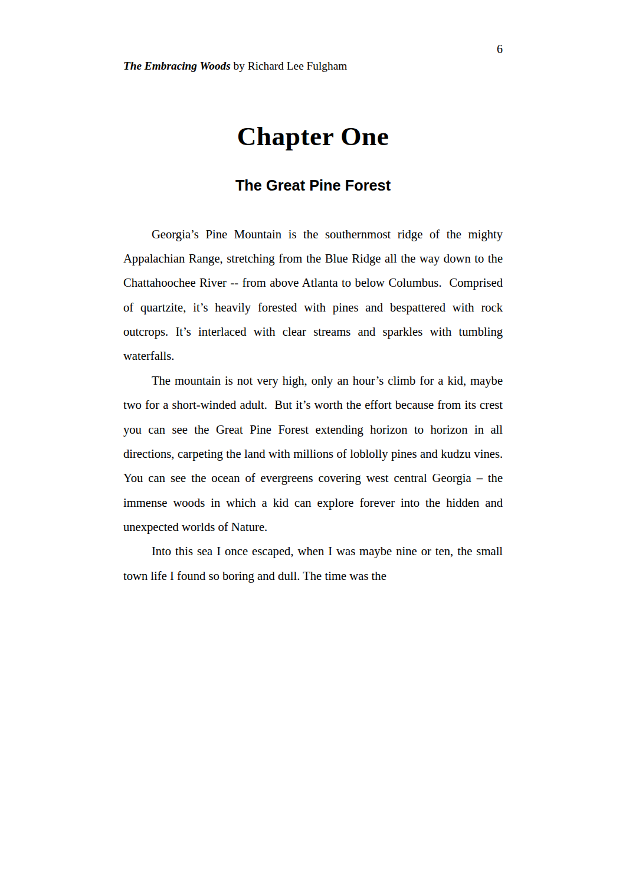6
The Embracing Woods by Richard Lee Fulgham
Chapter One
The Great Pine Forest
Georgia’s Pine Mountain is the southernmost ridge of the mighty Appalachian Range, stretching from the Blue Ridge all the way down to the Chattahoochee River -- from above Atlanta to below Columbus. Comprised of quartzite, it’s heavily forested with pines and bespattered with rock outcrops. It’s interlaced with clear streams and sparkles with tumbling waterfalls.
The mountain is not very high, only an hour’s climb for a kid, maybe two for a short-winded adult. But it’s worth the effort because from its crest you can see the Great Pine Forest extending horizon to horizon in all directions, carpeting the land with millions of loblolly pines and kudzu vines. You can see the ocean of evergreens covering west central Georgia – the immense woods in which a kid can explore forever into the hidden and unexpected worlds of Nature.
Into this sea I once escaped, when I was maybe nine or ten, the small town life I found so boring and dull. The time was the